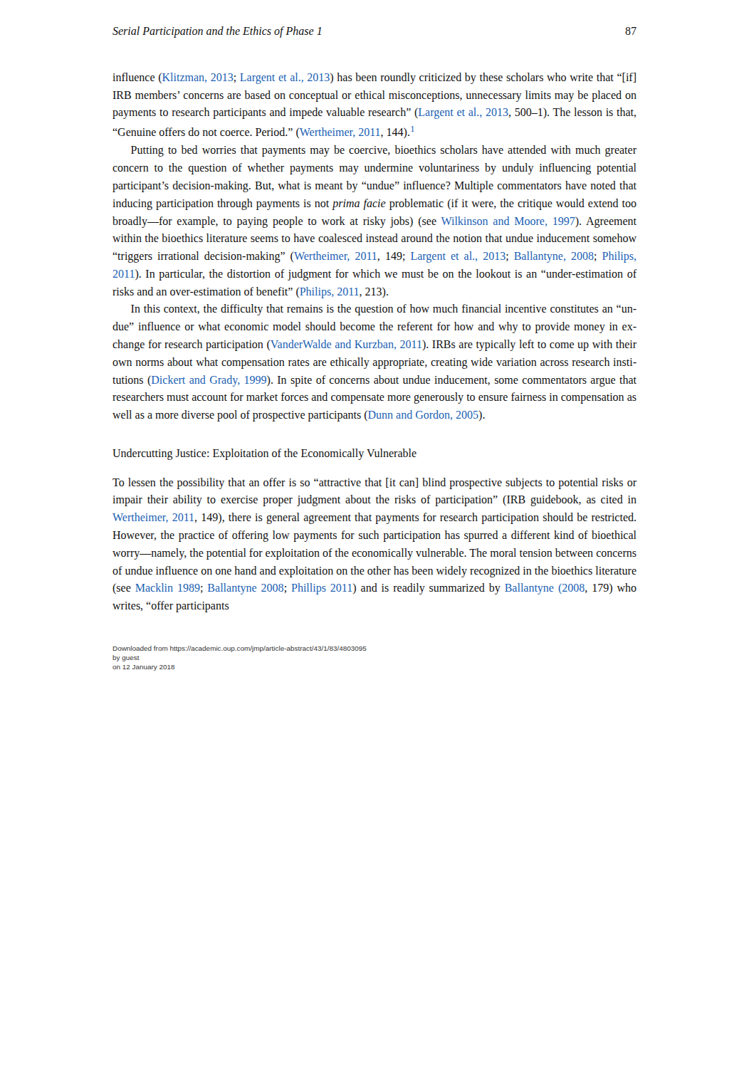Serial Participation and the Ethics of Phase 1 87
influence (Klitzman, 2013; Largent et al., 2013) has been roundly criticized by these scholars who write that “[if] IRB members’ concerns are based on conceptual or ethical misconceptions, unnecessary limits may be placed on payments to research participants and impede valuable research” (Largent et al., 2013, 500–1). The lesson is that, “Genuine offers do not coerce. Period.” (Wertheimer, 2011, 144).1
Putting to bed worries that payments may be coercive, bioethics scholars have attended with much greater concern to the question of whether payments may undermine voluntariness by unduly influencing potential participant’s decision-making. But, what is meant by “undue” influence? Multiple commentators have noted that inducing participation through payments is not prima facie problematic (if it were, the critique would extend too broadly—for example, to paying people to work at risky jobs) (see Wilkinson and Moore, 1997). Agreement within the bioethics literature seems to have coalesced instead around the notion that undue inducement somehow “triggers irrational decision-making” (Wertheimer, 2011, 149; Largent et al., 2013; Ballantyne, 2008; Philips, 2011). In particular, the distortion of judgment for which we must be on the lookout is an “under-estimation of risks and an over-estimation of benefit” (Philips, 2011, 213).
In this context, the difficulty that remains is the question of how much financial incentive constitutes an “undue” influence or what economic model should become the referent for how and why to provide money in exchange for research participation (VanderWalde and Kurzban, 2011). IRBs are typically left to come up with their own norms about what compensation rates are ethically appropriate, creating wide variation across research institutions (Dickert and Grady, 1999). In spite of concerns about undue inducement, some commentators argue that researchers must account for market forces and compensate more generously to ensure fairness in compensation as well as a more diverse pool of prospective participants (Dunn and Gordon, 2005).
Undercutting Justice: Exploitation of the Economically Vulnerable
To lessen the possibility that an offer is so “attractive that [it can] blind prospective subjects to potential risks or impair their ability to exercise proper judgment about the risks of participation” (IRB guidebook, as cited in Wertheimer, 2011, 149), there is general agreement that payments for research participation should be restricted. However, the practice of offering low payments for such participation has spurred a different kind of bioethical worry—namely, the potential for exploitation of the economically vulnerable. The moral tension between concerns of undue influence on one hand and exploitation on the other has been widely recognized in the bioethics literature (see Macklin 1989; Ballantyne 2008; Phillips 2011) and is readily summarized by Ballantyne (2008, 179) who writes, “offer participants
Downloaded from https://academic.oup.com/jmp/article-abstract/43/1/83/4803095
by guest
on 12 January 2018